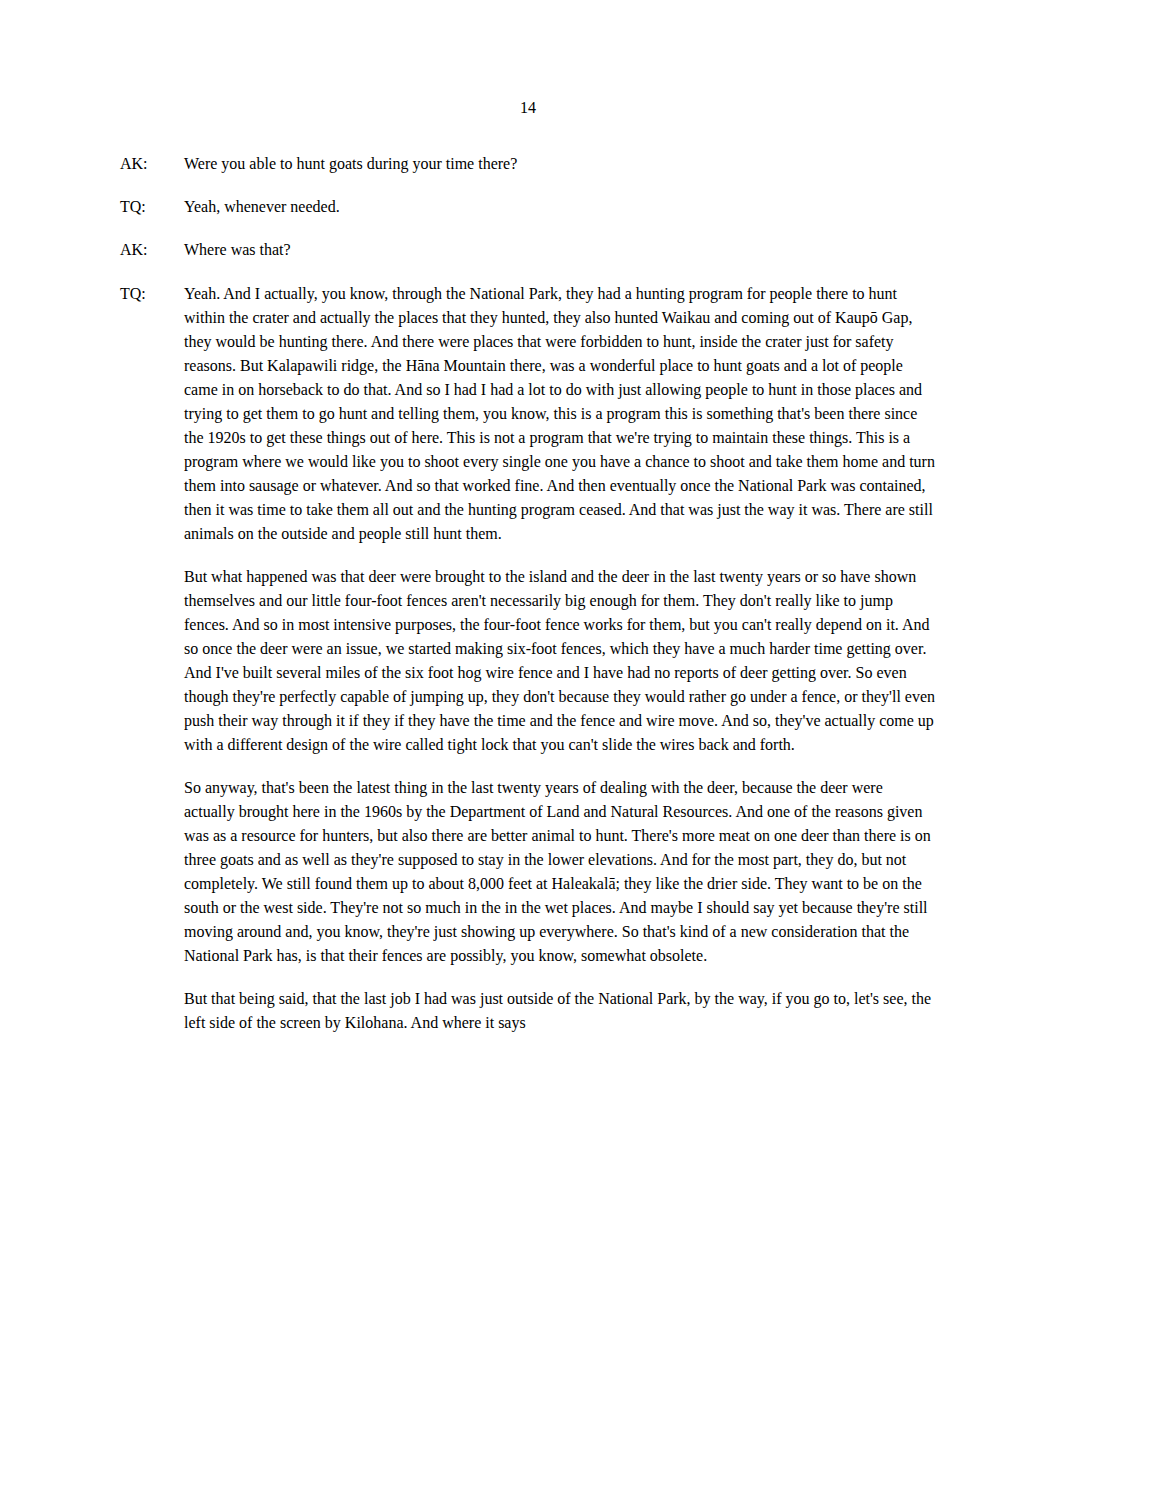14
AK:
Were you able to hunt goats during your time there?
TQ:
Yeah, whenever needed.
AK:
Where was that?
TQ:
Yeah. And I actually, you know, through the National Park, they had a hunting program for people there to hunt within the crater and actually the places that they hunted, they also hunted Waikau and coming out of Kaupō Gap, they would be hunting there. And there were places that were forbidden to hunt, inside the crater just for safety reasons. But Kalapawili ridge, the Hāna Mountain there, was a wonderful place to hunt goats and a lot of people came in on horseback to do that. And so I had I had a lot to do with just allowing people to hunt in those places and trying to get them to go hunt and telling them, you know, this is a program this is something that's been there since the 1920s to get these things out of here. This is not a program that we're trying to maintain these things. This is a program where we would like you to shoot every single one you have a chance to shoot and take them home and turn them into sausage or whatever. And so that worked fine. And then eventually once the National Park was contained, then it was time to take them all out and the hunting program ceased. And that was just the way it was. There are still animals on the outside and people still hunt them.
But what happened was that deer were brought to the island and the deer in the last twenty years or so have shown themselves and our little four-foot fences aren't necessarily big enough for them. They don't really like to jump fences. And so in most intensive purposes, the four-foot fence works for them, but you can't really depend on it. And so once the deer were an issue, we started making six-foot fences, which they have a much harder time getting over. And I've built several miles of the six foot hog wire fence and I have had no reports of deer getting over. So even though they're perfectly capable of jumping up, they don't because they would rather go under a fence, or they'll even push their way through it if they if they have the time and the fence and wire move. And so, they've actually come up with a different design of the wire called tight lock that you can't slide the wires back and forth.
So anyway, that's been the latest thing in the last twenty years of dealing with the deer, because the deer were actually brought here in the 1960s by the Department of Land and Natural Resources. And one of the reasons given was as a resource for hunters, but also there are better animal to hunt. There's more meat on one deer than there is on three goats and as well as they're supposed to stay in the lower elevations. And for the most part, they do, but not completely. We still found them up to about 8,000 feet at Haleakalā; they like the drier side. They want to be on the south or the west side. They're not so much in the in the wet places. And maybe I should say yet because they're still moving around and, you know, they're just showing up everywhere. So that's kind of a new consideration that the National Park has, is that their fences are possibly, you know, somewhat obsolete.
But that being said, that the last job I had was just outside of the National Park, by the way, if you go to, let's see, the left side of the screen by Kilohana. And where it says